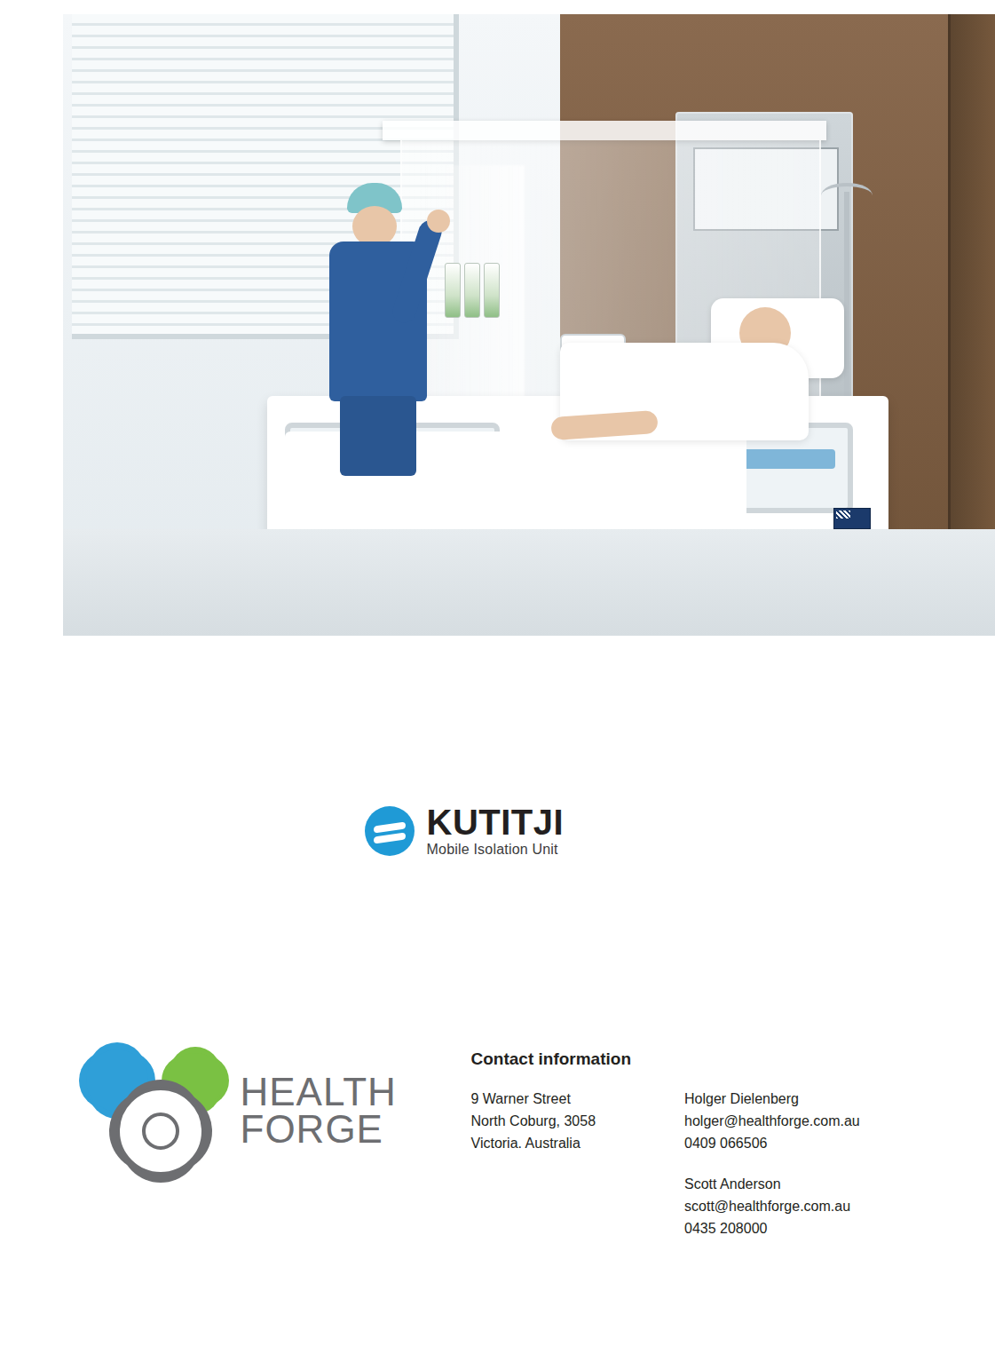KUTITJI
Mobile Isolation Unit
HEALTH
FORGE
Contact information
9 Warner Street
North Coburg, 3058
Victoria. Australia
Holger Dielenberg
holger@healthforge.com.au
0409 066506
Scott Anderson
scott@healthforge.com.au
0435 208000